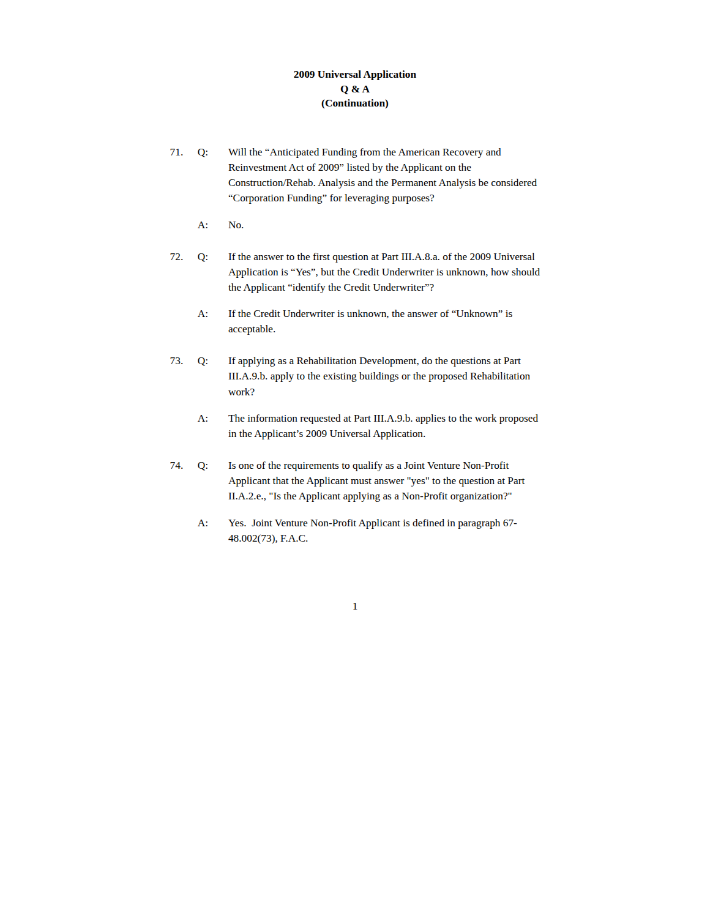2009 Universal Application
Q & A
(Continuation)
71. Q: Will the “Anticipated Funding from the American Recovery and Reinvestment Act of 2009” listed by the Applicant on the Construction/Rehab. Analysis and the Permanent Analysis be considered “Corporation Funding” for leveraging purposes?
71. A: No.
72. Q: If the answer to the first question at Part III.A.8.a. of the 2009 Universal Application is “Yes”, but the Credit Underwriter is unknown, how should the Applicant “identify the Credit Underwriter”?
72. A: If the Credit Underwriter is unknown, the answer of “Unknown” is acceptable.
73. Q: If applying as a Rehabilitation Development, do the questions at Part III.A.9.b. apply to the existing buildings or the proposed Rehabilitation work?
73. A: The information requested at Part III.A.9.b. applies to the work proposed in the Applicant’s 2009 Universal Application.
74. Q: Is one of the requirements to qualify as a Joint Venture Non-Profit Applicant that the Applicant must answer "yes" to the question at Part II.A.2.e., "Is the Applicant applying as a Non-Profit organization?"
74. A: Yes. Joint Venture Non-Profit Applicant is defined in paragraph 67-48.002(73), F.A.C.
1